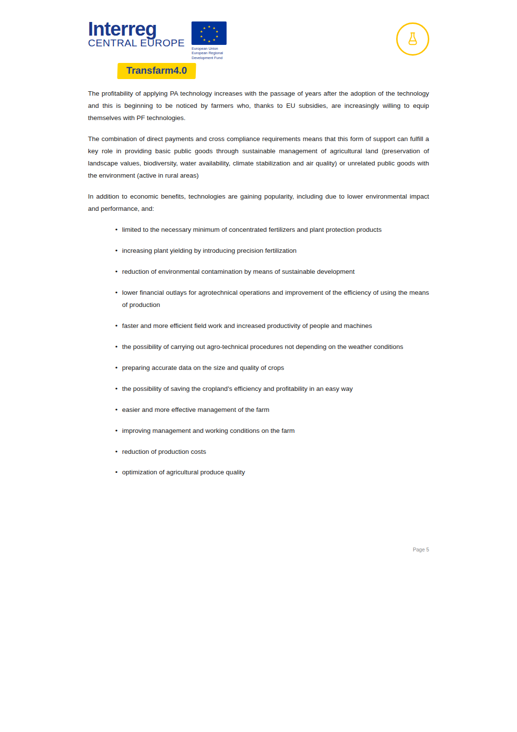Interreg
CENTRAL EUROPE
★ ★ ★ ★ ★ ★ ★ ★ ★ ★
European Union
European Regional
Development Fund
Transfarm4.0
The profitability of applying PA technology increases with the passage of years after the adoption of the technology and this is beginning to be noticed by farmers who, thanks to EU subsidies, are increasingly willing to equip themselves with PF technologies.
The combination of direct payments and cross compliance requirements means that this form of support can fulfill a key role in providing basic public goods through sustainable management of agricultural land (preservation of landscape values, biodiversity, water availability, climate stabilization and air quality) or unrelated public goods with the environment (active in rural areas)
In addition to economic benefits, technologies are gaining popularity, including due to lower environmental impact and performance, and:
limited to the necessary minimum of concentrated fertilizers and plant protection products
increasing plant yielding by introducing precision fertilization
reduction of environmental contamination by means of sustainable development
lower financial outlays for agrotechnical operations and improvement of the efficiency of using the means of production
faster and more efficient field work and increased productivity of people and machines
the possibility of carrying out agro-technical procedures not depending on the weather conditions
preparing accurate data on the size and quality of crops
the possibility of saving the cropland's efficiency and profitability in an easy way
easier and more effective management of the farm
improving management and working conditions on the farm
reduction of production costs
optimization of agricultural produce quality
Page 5